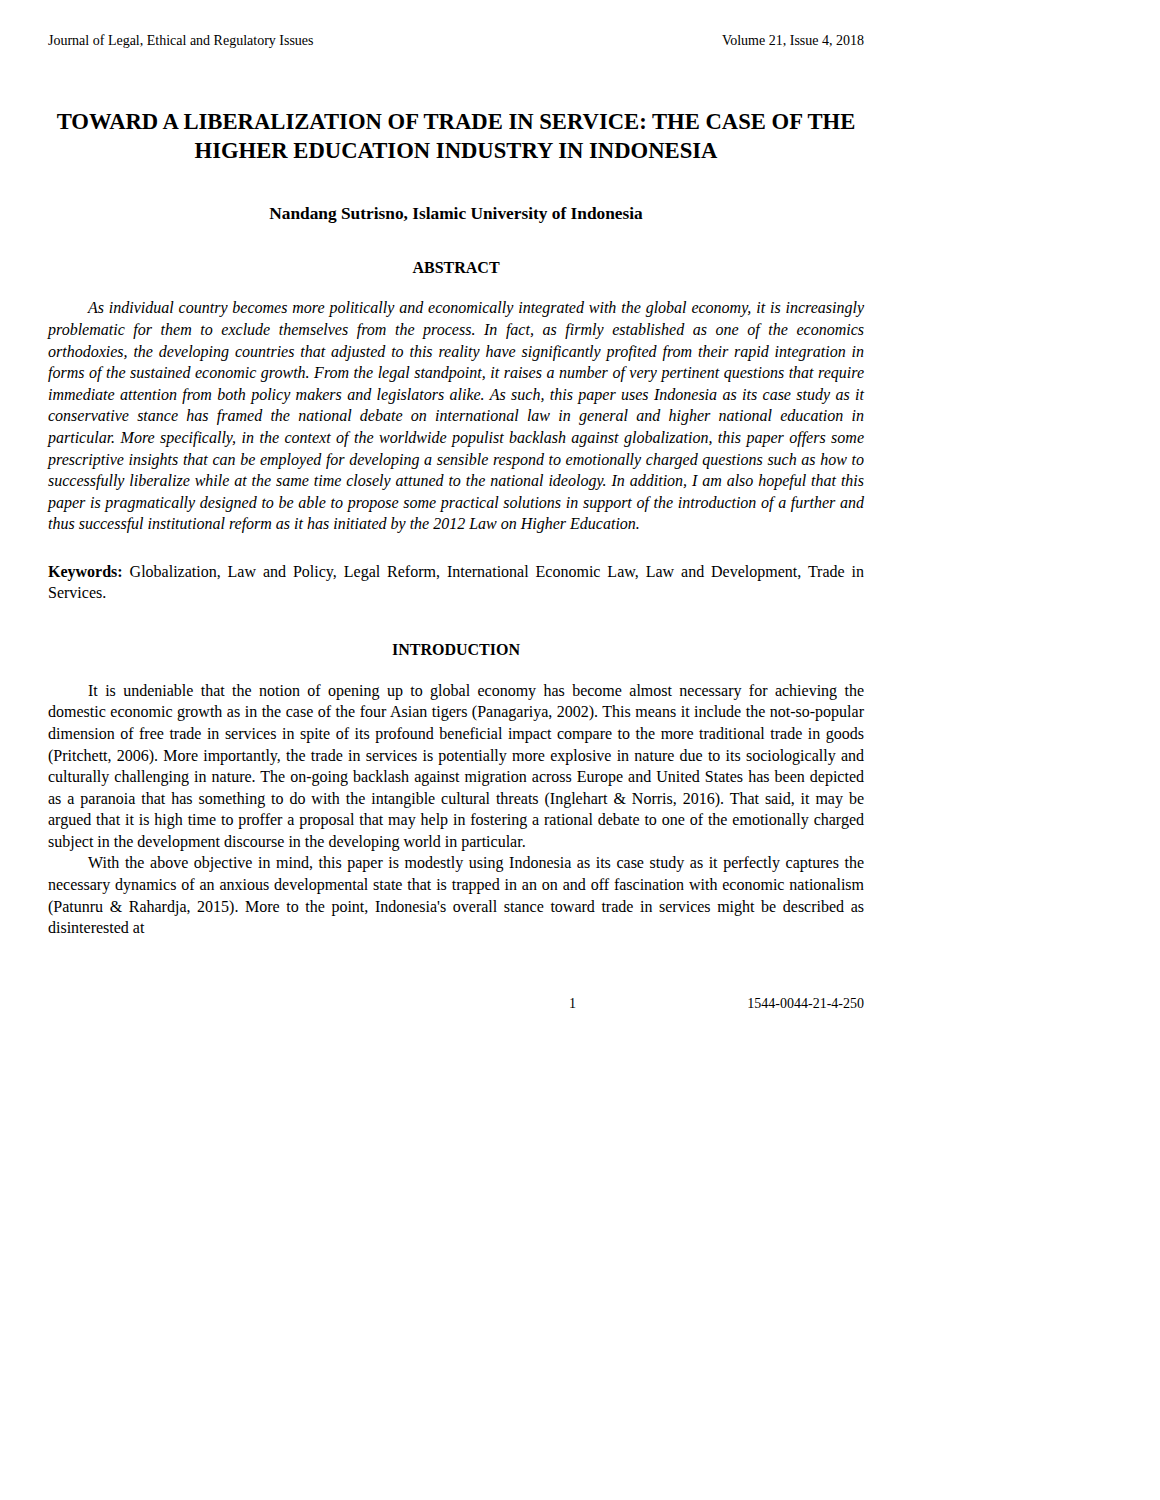Journal of Legal, Ethical and Regulatory Issues Volume 21, Issue 4, 2018
Toward a Liberalization of Trade in Service: The Case of the Higher Education Industry in Indonesia
Nandang Sutrisno, Islamic University of Indonesia
Abstract
As individual country becomes more politically and economically integrated with the global economy, it is increasingly problematic for them to exclude themselves from the process. In fact, as firmly established as one of the economics orthodoxies, the developing countries that adjusted to this reality have significantly profited from their rapid integration in forms of the sustained economic growth. From the legal standpoint, it raises a number of very pertinent questions that require immediate attention from both policy makers and legislators alike. As such, this paper uses Indonesia as its case study as it conservative stance has framed the national debate on international law in general and higher national education in particular. More specifically, in the context of the worldwide populist backlash against globalization, this paper offers some prescriptive insights that can be employed for developing a sensible respond to emotionally charged questions such as how to successfully liberalize while at the same time closely attuned to the national ideology. In addition, I am also hopeful that this paper is pragmatically designed to be able to propose some practical solutions in support of the introduction of a further and thus successful institutional reform as it has initiated by the 2012 Law on Higher Education.
Keywords: Globalization, Law and Policy, Legal Reform, International Economic Law, Law and Development, Trade in Services.
Introduction
It is undeniable that the notion of opening up to global economy has become almost necessary for achieving the domestic economic growth as in the case of the four Asian tigers (Panagariya, 2002). This means it include the not-so-popular dimension of free trade in services in spite of its profound beneficial impact compare to the more traditional trade in goods (Pritchett, 2006). More importantly, the trade in services is potentially more explosive in nature due to its sociologically and culturally challenging in nature. The on-going backlash against migration across Europe and United States has been depicted as a paranoia that has something to do with the intangible cultural threats (Inglehart & Norris, 2016). That said, it may be argued that it is high time to proffer a proposal that may help in fostering a rational debate to one of the emotionally charged subject in the development discourse in the developing world in particular.
With the above objective in mind, this paper is modestly using Indonesia as its case study as it perfectly captures the necessary dynamics of an anxious developmental state that is trapped in an on and off fascination with economic nationalism (Patunru & Rahardja, 2015). More to the point, Indonesia's overall stance toward trade in services might be described as disinterested at
1 1544-0044-21-4-250